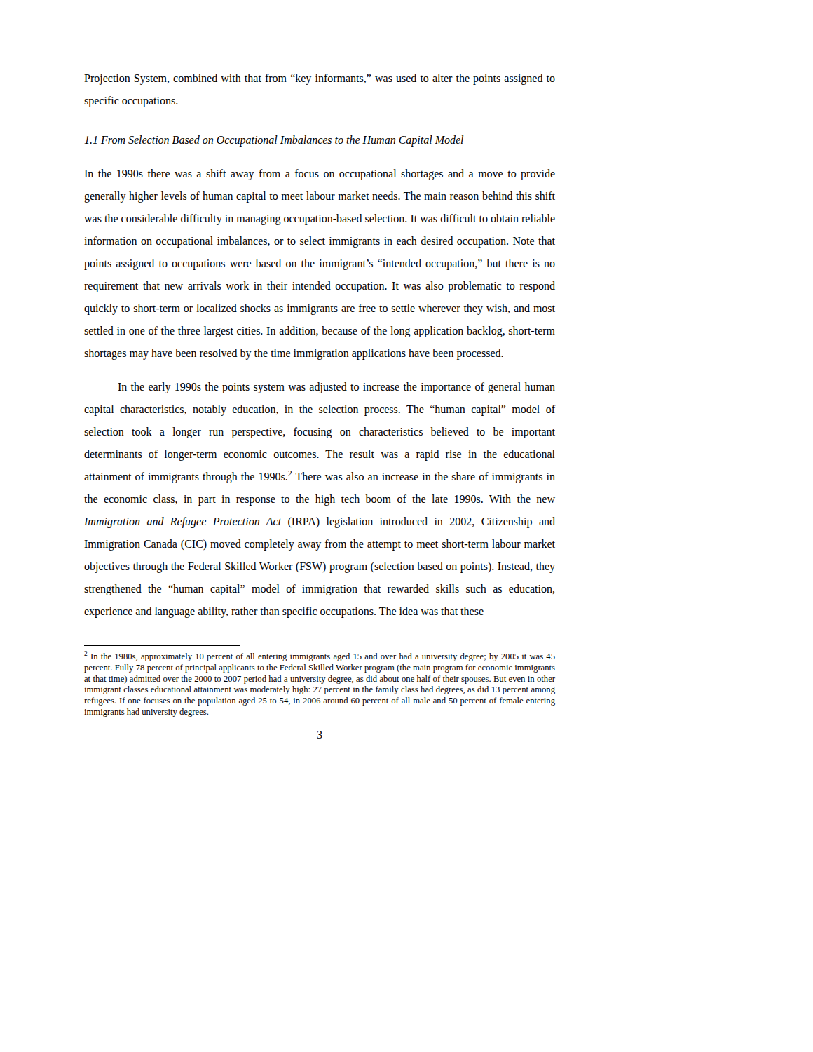Projection System, combined with that from “key informants,” was used to alter the points assigned to specific occupations.
1.1 From Selection Based on Occupational Imbalances to the Human Capital Model
In the 1990s there was a shift away from a focus on occupational shortages and a move to provide generally higher levels of human capital to meet labour market needs. The main reason behind this shift was the considerable difficulty in managing occupation-based selection. It was difficult to obtain reliable information on occupational imbalances, or to select immigrants in each desired occupation. Note that points assigned to occupations were based on the immigrant’s “intended occupation,” but there is no requirement that new arrivals work in their intended occupation. It was also problematic to respond quickly to short-term or localized shocks as immigrants are free to settle wherever they wish, and most settled in one of the three largest cities. In addition, because of the long application backlog, short-term shortages may have been resolved by the time immigration applications have been processed.
In the early 1990s the points system was adjusted to increase the importance of general human capital characteristics, notably education, in the selection process. The “human capital” model of selection took a longer run perspective, focusing on characteristics believed to be important determinants of longer-term economic outcomes. The result was a rapid rise in the educational attainment of immigrants through the 1990s.2 There was also an increase in the share of immigrants in the economic class, in part in response to the high tech boom of the late 1990s. With the new Immigration and Refugee Protection Act (IRPA) legislation introduced in 2002, Citizenship and Immigration Canada (CIC) moved completely away from the attempt to meet short-term labour market objectives through the Federal Skilled Worker (FSW) program (selection based on points). Instead, they strengthened the “human capital” model of immigration that rewarded skills such as education, experience and language ability, rather than specific occupations. The idea was that these
2 In the 1980s, approximately 10 percent of all entering immigrants aged 15 and over had a university degree; by 2005 it was 45 percent. Fully 78 percent of principal applicants to the Federal Skilled Worker program (the main program for economic immigrants at that time) admitted over the 2000 to 2007 period had a university degree, as did about one half of their spouses. But even in other immigrant classes educational attainment was moderately high: 27 percent in the family class had degrees, as did 13 percent among refugees. If one focuses on the population aged 25 to 54, in 2006 around 60 percent of all male and 50 percent of female entering immigrants had university degrees.
3